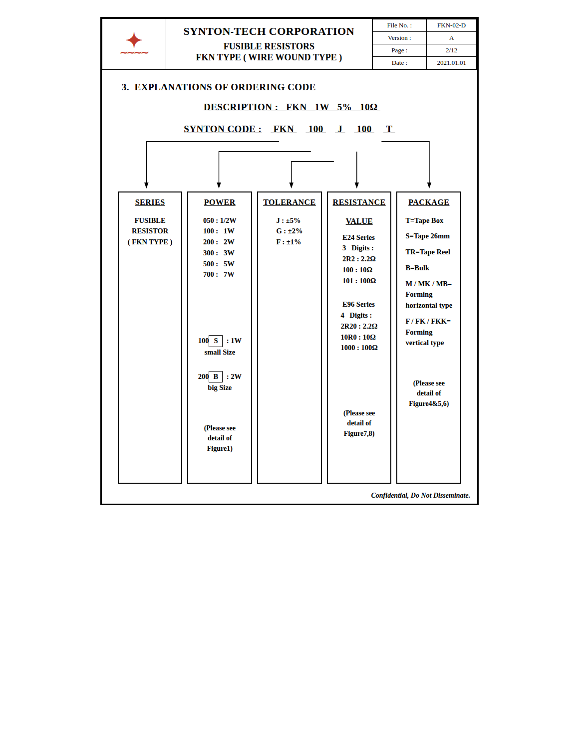| ✦ ∼∼∼∼ | SYNTON - TECH CORPORATION FUSIBLE RESISTORS FKN TYPE ( WIRE WOUND TYPE ) | / File No. : / FKN-02-D / / Version : / A / / Page : / 2/12 / / Date : / 2021.01.01 / |
3. EXPLANATIONS OF ORDERING CODE
DESCRIPTION : FKN 1W 5% 10Ω
SYNTON CODE : FKN 100 J 100 T
| SERIES FUSIBLE RESISTOR ( FKN TYPE ) | POWER 050 : 1/2W 100 : 1W 200 : 2W 300 : 3W 500 : 5W 700 : 7W 100 S : 1W small Size 200 B : 2W big Size (Please see detail of Figure1) | TOLERANCE J : ±5% G : ±2% F : ±1% | RESISTANCE VALUE E24 Series 3 Digits : 2R2 : 2.2Ω 100 : 10Ω 101 : 100Ω E96 Series 4 Digits : 2R20 : 2.2Ω 10R0 : 10Ω 1000 : 100Ω (Please see detail of Figure7,8) | PACKAGE T=Tape Box S=Tape 26mm TR=Tape Reel B=Bulk M / MK / MB= Forming horizontal type F / FK / FKK= Forming vertical type (Please see detail of Figure4&5,6) |
Confidential, Do Not Disseminate.